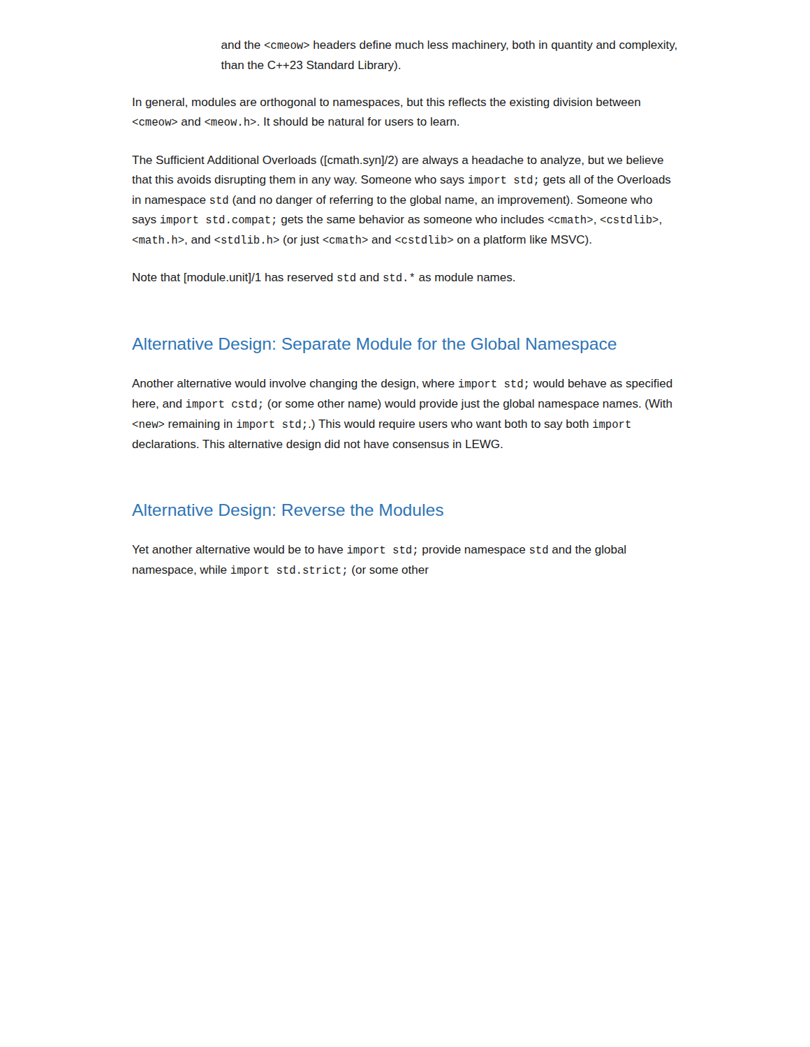and the <cmeow> headers define much less machinery, both in quantity and complexity, than the C++23 Standard Library).
In general, modules are orthogonal to namespaces, but this reflects the existing division between <cmeow> and <meow.h>. It should be natural for users to learn.
The Sufficient Additional Overloads ([cmath.syn]/2) are always a headache to analyze, but we believe that this avoids disrupting them in any way. Someone who says import std; gets all of the Overloads in namespace std (and no danger of referring to the global name, an improvement). Someone who says import std.compat; gets the same behavior as someone who includes <cmath>, <cstdlib>, <math.h>, and <stdlib.h> (or just <cmath> and <cstdlib> on a platform like MSVC).
Note that [module.unit]/1 has reserved std and std.* as module names.
Alternative Design: Separate Module for the Global Namespace
Another alternative would involve changing the design, where import std; would behave as specified here, and import cstd; (or some other name) would provide just the global namespace names. (With <new> remaining in import std;.) This would require users who want both to say both import declarations. This alternative design did not have consensus in LEWG.
Alternative Design: Reverse the Modules
Yet another alternative would be to have import std; provide namespace std and the global namespace, while import std.strict; (or some other